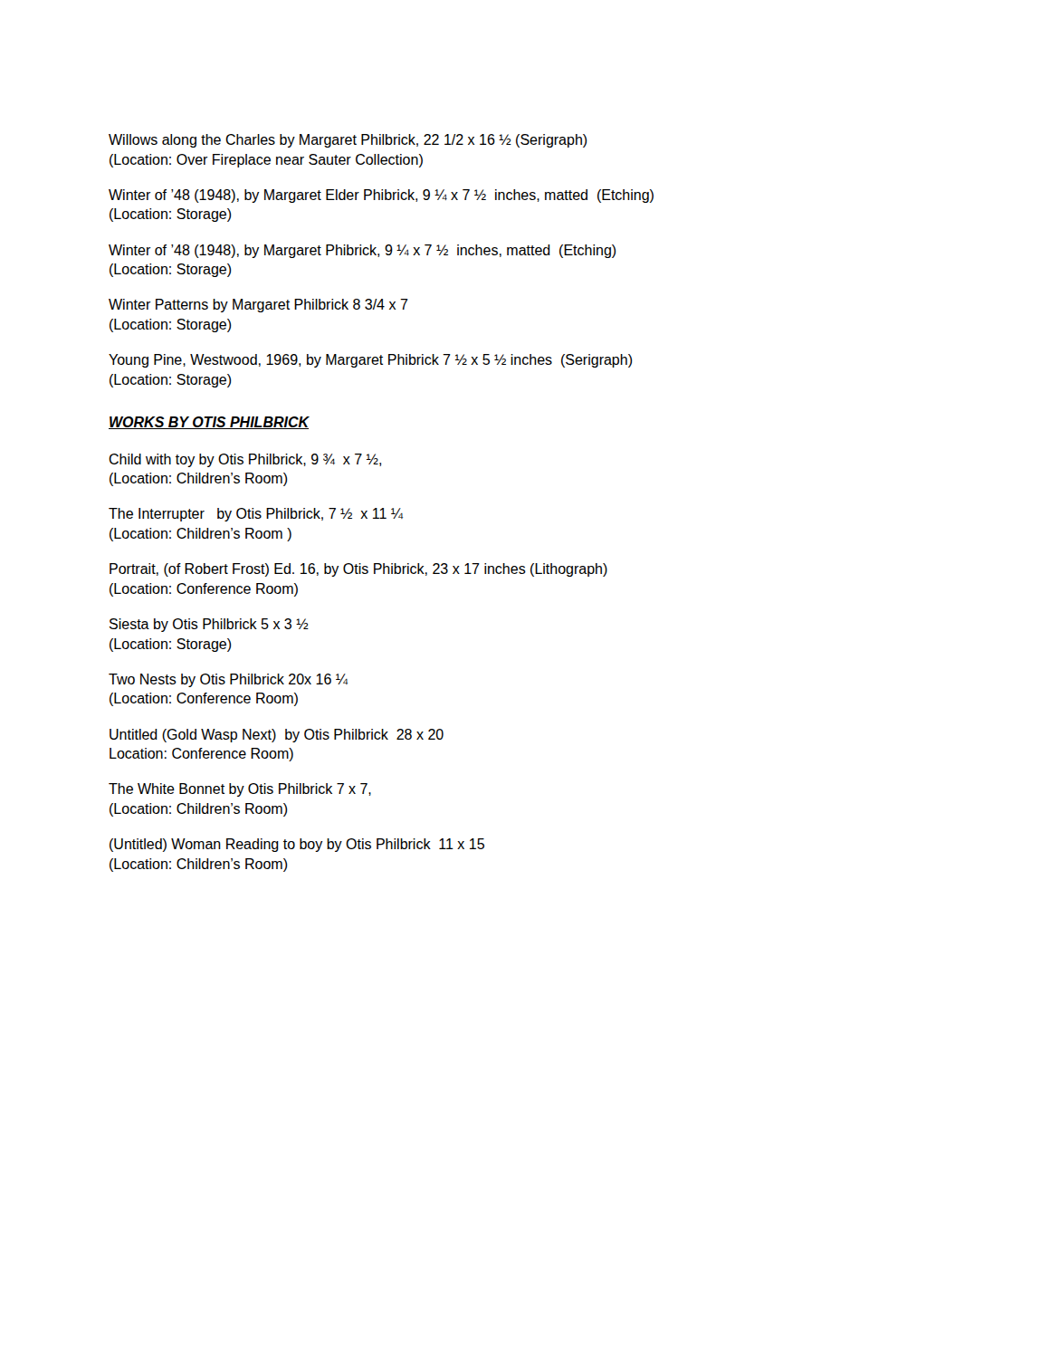Willows along the Charles by Margaret Philbrick, 22 1/2 x 16 ½ (Serigraph)
(Location: Over Fireplace near Sauter Collection)
Winter of ’48 (1948), by Margaret Elder Phibrick, 9 ¼ x 7 ½ inches, matted (Etching)
(Location: Storage)
Winter of ’48 (1948), by Margaret Phibrick, 9 ¼ x 7 ½ inches, matted (Etching)
(Location: Storage)
Winter Patterns by Margaret Philbrick 8 3/4 x 7
(Location: Storage)
Young Pine, Westwood, 1969, by Margaret Phibrick 7 ½ x 5 ½ inches (Serigraph)
(Location: Storage)
WORKS BY OTIS PHILBRICK
Child with toy by Otis Philbrick, 9 ¾ x 7 ½,
(Location: Children’s Room)
The Interrupter by Otis Philbrick, 7 ½ x 11 ¼
(Location: Children’s Room )
Portrait, (of Robert Frost) Ed. 16, by Otis Phibrick, 23 x 17 inches (Lithograph)
(Location: Conference Room)
Siesta by Otis Philbrick 5 x 3 ½
(Location: Storage)
Two Nests by Otis Philbrick 20x 16 ¼
(Location: Conference Room)
Untitled (Gold Wasp Next) by Otis Philbrick 28 x 20
Location: Conference Room)
The White Bonnet by Otis Philbrick 7 x 7,
(Location: Children’s Room)
(Untitled) Woman Reading to boy by Otis Philbrick 11 x 15
(Location: Children’s Room)